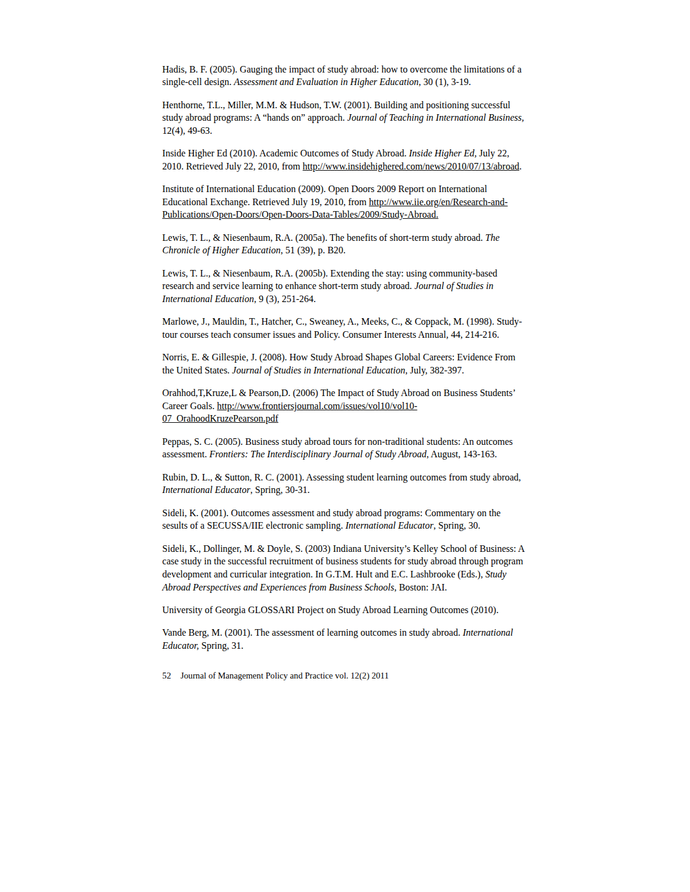Hadis, B. F. (2005). Gauging the impact of study abroad: how to overcome the limitations of a single-cell design. Assessment and Evaluation in Higher Education, 30 (1), 3-19.
Henthorne, T.L., Miller, M.M. & Hudson, T.W. (2001). Building and positioning successful study abroad programs: A “hands on” approach. Journal of Teaching in International Business, 12(4), 49-63.
Inside Higher Ed (2010). Academic Outcomes of Study Abroad. Inside Higher Ed, July 22, 2010. Retrieved July 22, 2010, from http://www.insidehighered.com/news/2010/07/13/abroad.
Institute of International Education (2009). Open Doors 2009 Report on International Educational Exchange. Retrieved July 19, 2010, from http://www.iie.org/en/Research-and-Publications/Open-Doors/Open-Doors-Data-Tables/2009/Study-Abroad.
Lewis, T. L., & Niesenbaum, R.A. (2005a). The benefits of short-term study abroad. The Chronicle of Higher Education, 51 (39), p. B20.
Lewis, T. L., & Niesenbaum, R.A. (2005b). Extending the stay: using community-based research and service learning to enhance short-term study abroad. Journal of Studies in International Education, 9 (3), 251-264.
Marlowe, J., Mauldin, T., Hatcher, C., Sweaney, A., Meeks, C., & Coppack, M. (1998). Study-tour courses teach consumer issues and Policy. Consumer Interests Annual, 44, 214-216.
Norris, E. & Gillespie, J. (2008). How Study Abroad Shapes Global Careers: Evidence From the United States. Journal of Studies in International Education, July, 382-397.
Orahhod,T,Kruze,L & Pearson,D. (2006) The Impact of Study Abroad on Business Students’ Career Goals. http://www.frontiersjournal.com/issues/vol10/vol10-07_OrahoodKruzePearson.pdf
Peppas, S. C. (2005). Business study abroad tours for non-traditional students: An outcomes assessment. Frontiers: The Interdisciplinary Journal of Study Abroad, August, 143-163.
Rubin, D. L., & Sutton, R. C. (2001). Assessing student learning outcomes from study abroad, International Educator, Spring, 30-31.
Sideli, K. (2001). Outcomes assessment and study abroad programs: Commentary on the sesults of a SECUSSA/IIE electronic sampling. International Educator, Spring, 30.
Sideli, K., Dollinger, M. & Doyle, S. (2003) Indiana University’s Kelley School of Business: A case study in the successful recruitment of business students for study abroad through program development and curricular integration. In G.T.M. Hult and E.C. Lashbrooke (Eds.), Study Abroad Perspectives and Experiences from Business Schools, Boston: JAI.
University of Georgia GLOSSARI Project on Study Abroad Learning Outcomes (2010).
Vande Berg, M. (2001). The assessment of learning outcomes in study abroad. International Educator, Spring, 31.
52 Journal of Management Policy and Practice vol. 12(2) 2011